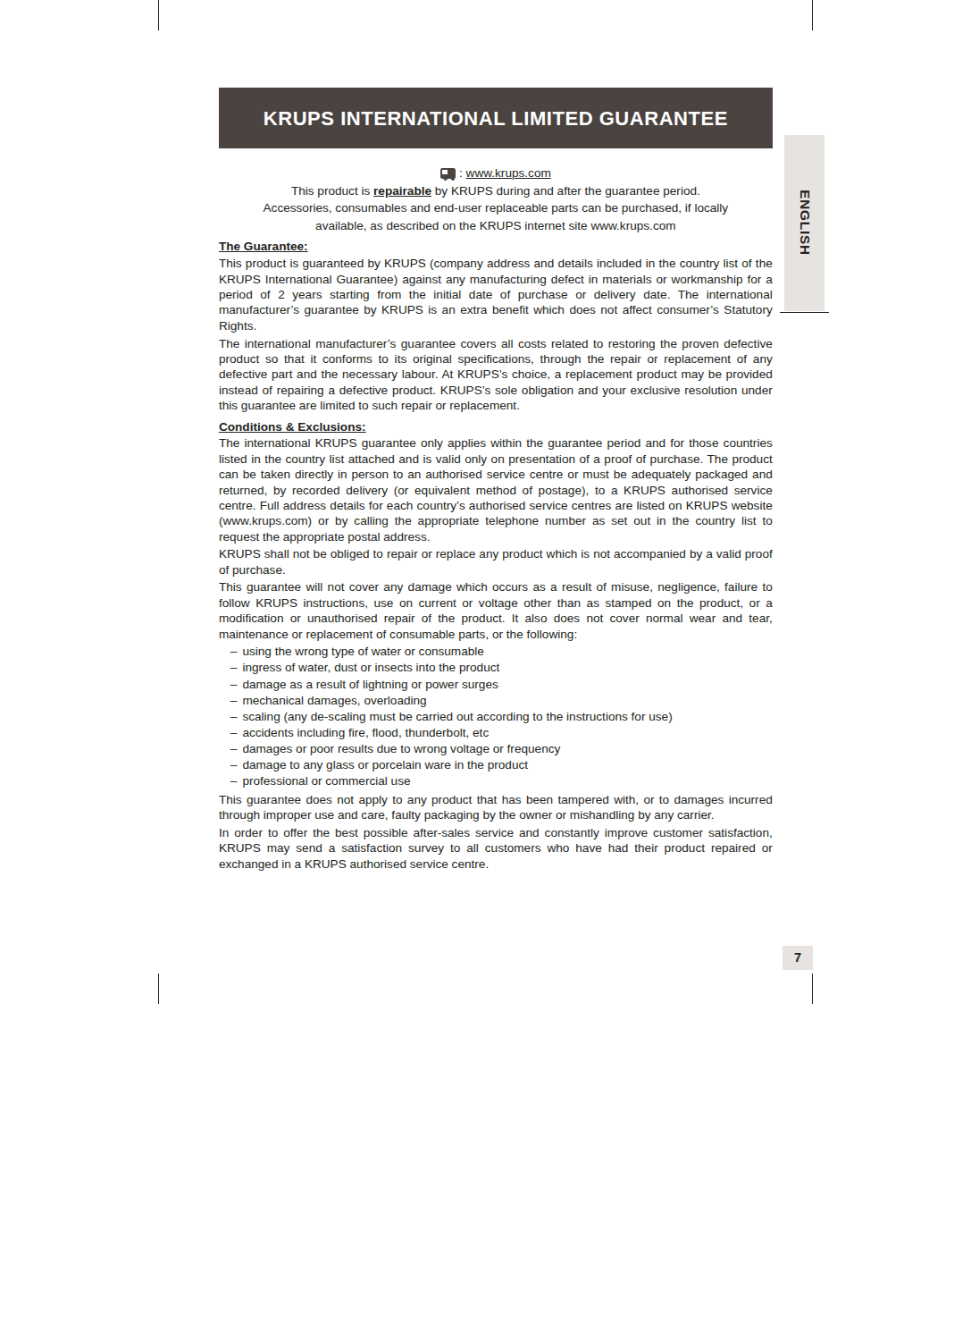KRUPS INTERNATIONAL LIMITED GUARANTEE
ENGLISH
: www.krups.com
This product is repairable by KRUPS during and after the guarantee period.
Accessories, consumables and end-user replaceable parts can be purchased, if locally
available, as described on the KRUPS internet site www.krups.com
The Guarantee:
This product is guaranteed by KRUPS (company address and details included in the country list of the KRUPS International Guarantee) against any manufacturing defect in materials or workmanship for a period of 2 years starting from the initial date of purchase or delivery date. The international manufacturer’s guarantee by KRUPS is an extra benefit which does not affect consumer’s Statutory Rights.
The international manufacturer’s guarantee covers all costs related to restoring the proven defective product so that it conforms to its original specifications, through the repair or replacement of any defective part and the necessary labour. At KRUPS’s choice, a replacement product may be provided instead of repairing a defective product. KRUPS’s sole obligation and your exclusive resolution under this guarantee are limited to such repair or replacement.
Conditions & Exclusions:
The international KRUPS guarantee only applies within the guarantee period and for those countries listed in the country list attached and is valid only on presentation of a proof of purchase. The product can be taken directly in person to an authorised service centre or must be adequately packaged and returned, by recorded delivery (or equivalent method of postage), to a KRUPS authorised service centre. Full address details for each country’s authorised service centres are listed on KRUPS website (www.krups.com) or by calling the appropriate telephone number as set out in the country list to request the appropriate postal address.
KRUPS shall not be obliged to repair or replace any product which is not accompanied by a valid proof of purchase.
This guarantee will not cover any damage which occurs as a result of misuse, negligence, failure to follow KRUPS instructions, use on current or voltage other than as stamped on the product, or a modification or unauthorised repair of the product. It also does not cover normal wear and tear, maintenance or replacement of consumable parts, or the following:
using the wrong type of water or consumable
ingress of water, dust or insects into the product
damage as a result of lightning or power surges
mechanical damages, overloading
scaling (any de-scaling must be carried out according to the instructions for use)
accidents including fire, flood, thunderbolt, etc
damages or poor results due to wrong voltage or frequency
damage to any glass or porcelain ware in the product
professional or commercial use
This guarantee does not apply to any product that has been tampered with, or to damages incurred through improper use and care, faulty packaging by the owner or mishandling by any carrier.
In order to offer the best possible after-sales service and constantly improve customer satisfaction, KRUPS may send a satisfaction survey to all customers who have had their product repaired or exchanged in a KRUPS authorised service centre.
7